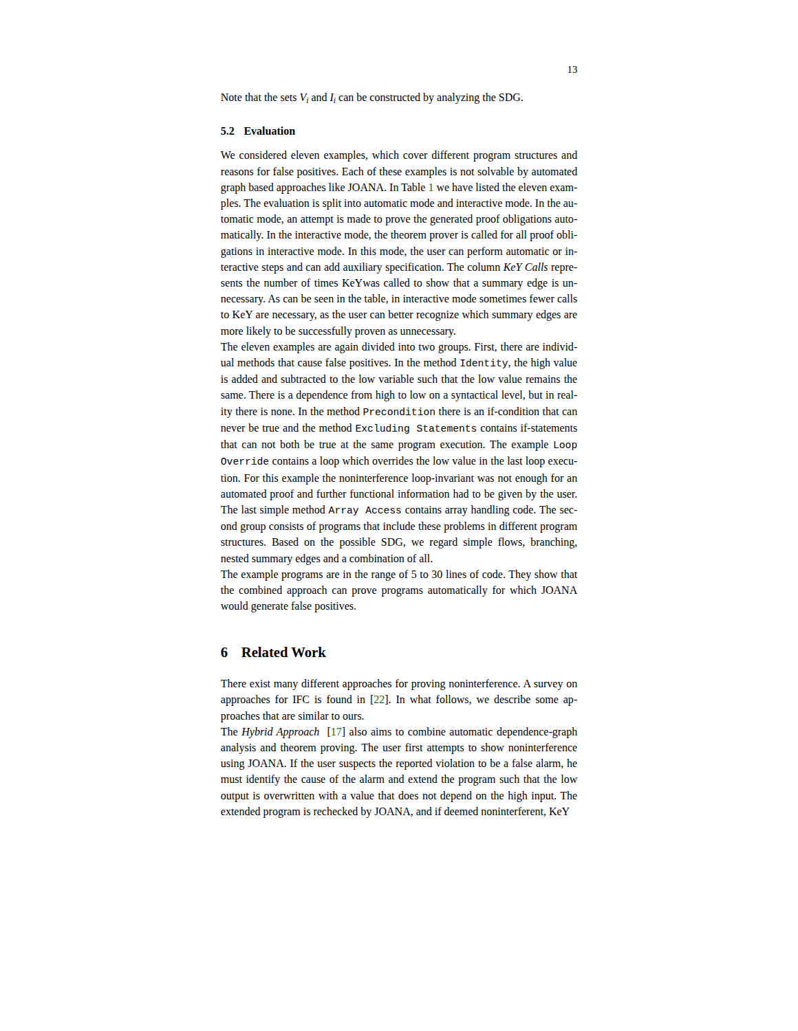13
Note that the sets Vi and Ii can be constructed by analyzing the SDG.
5.2 Evaluation
We considered eleven examples, which cover different program structures and reasons for false positives. Each of these examples is not solvable by automated graph based approaches like JOANA. In Table 1 we have listed the eleven examples. The evaluation is split into automatic mode and interactive mode. In the automatic mode, an attempt is made to prove the generated proof obligations automatically. In the interactive mode, the theorem prover is called for all proof obligations in interactive mode. In this mode, the user can perform automatic or interactive steps and can add auxiliary specification. The column KeY Calls represents the number of times KeYwas called to show that a summary edge is unnecessary. As can be seen in the table, in interactive mode sometimes fewer calls to KeY are necessary, as the user can better recognize which summary edges are more likely to be successfully proven as unnecessary.
The eleven examples are again divided into two groups. First, there are individual methods that cause false positives. In the method Identity, the high value is added and subtracted to the low variable such that the low value remains the same. There is a dependence from high to low on a syntactical level, but in reality there is none. In the method Precondition there is an if-condition that can never be true and the method Excluding Statements contains if-statements that can not both be true at the same program execution. The example Loop Override contains a loop which overrides the low value in the last loop execution. For this example the noninterference loop-invariant was not enough for an automated proof and further functional information had to be given by the user. The last simple method Array Access contains array handling code. The second group consists of programs that include these problems in different program structures. Based on the possible SDG, we regard simple flows, branching, nested summary edges and a combination of all.
The example programs are in the range of 5 to 30 lines of code. They show that the combined approach can prove programs automatically for which JOANA would generate false positives.
6 Related Work
There exist many different approaches for proving noninterference. A survey on approaches for IFC is found in [22]. In what follows, we describe some approaches that are similar to ours.
The Hybrid Approach [17] also aims to combine automatic dependence-graph analysis and theorem proving. The user first attempts to show noninterference using JOANA. If the user suspects the reported violation to be a false alarm, he must identify the cause of the alarm and extend the program such that the low output is overwritten with a value that does not depend on the high input. The extended program is rechecked by JOANA, and if deemed noninterferent, KeY